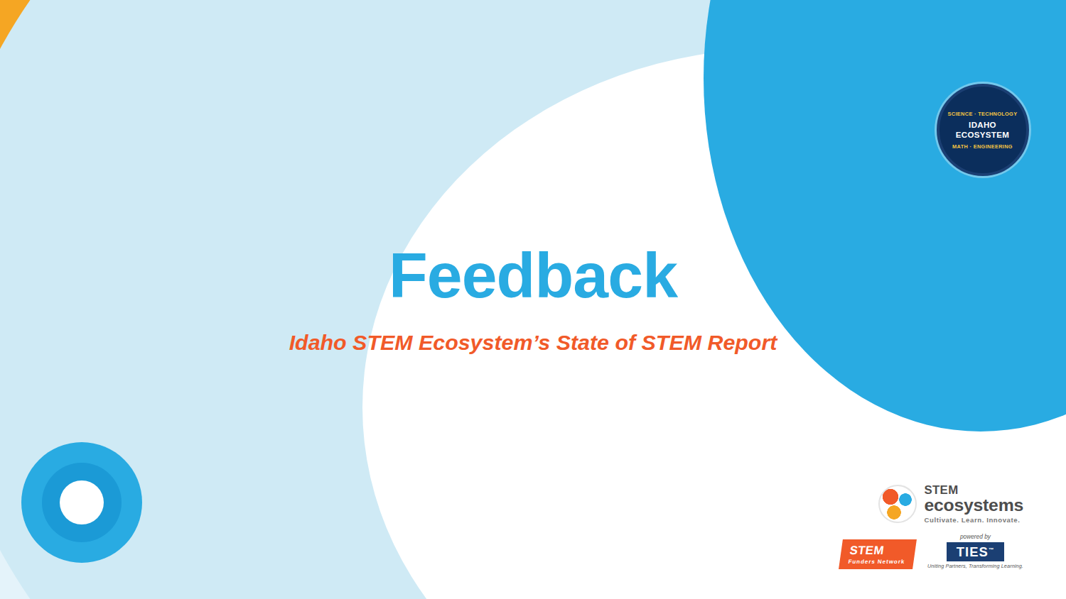SCIENCE · TECHNOLOGY IDAHO
ECOSYSTEM MATH · ENGINEERING
Feedback
Idaho STEM Ecosystem’s State of STEM Report
STEM
ecosystems
Cultivate. Learn. Innovate.
STEM Funders Network
powered by
TIES™
Uniting Partners, Transforming Learning.